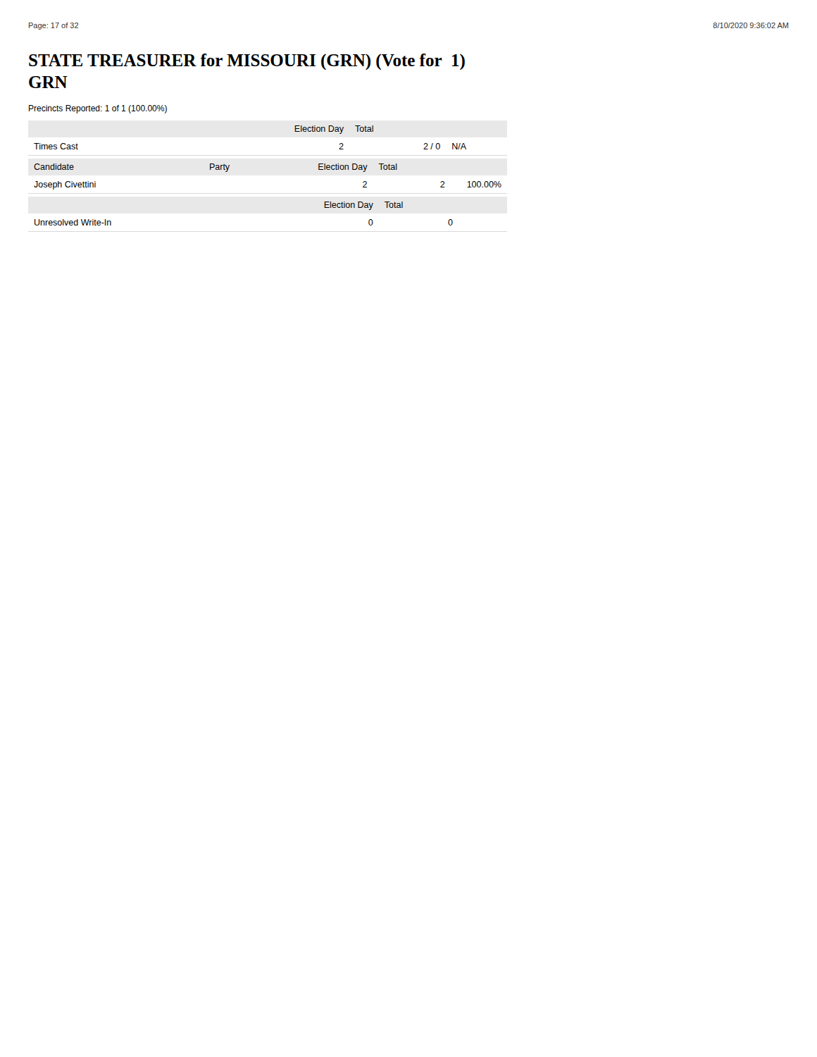Page: 17 of 32 8/10/2020 9:36:02 AM
STATE TREASURER for MISSOURI (GRN) (Vote for 1)
GRN
Precincts Reported: 1 of 1 (100.00%)
| | Election Day | Total |
| Times Cast | 2 | 2 / 0 | N/A |
| Candidate | Party | Election Day | Total | |
| Joseph Civettini | | 2 | 2 | 100.00% |
| | | Election Day | Total | |
| Unresolved Write-In | | 0 | 0 | |